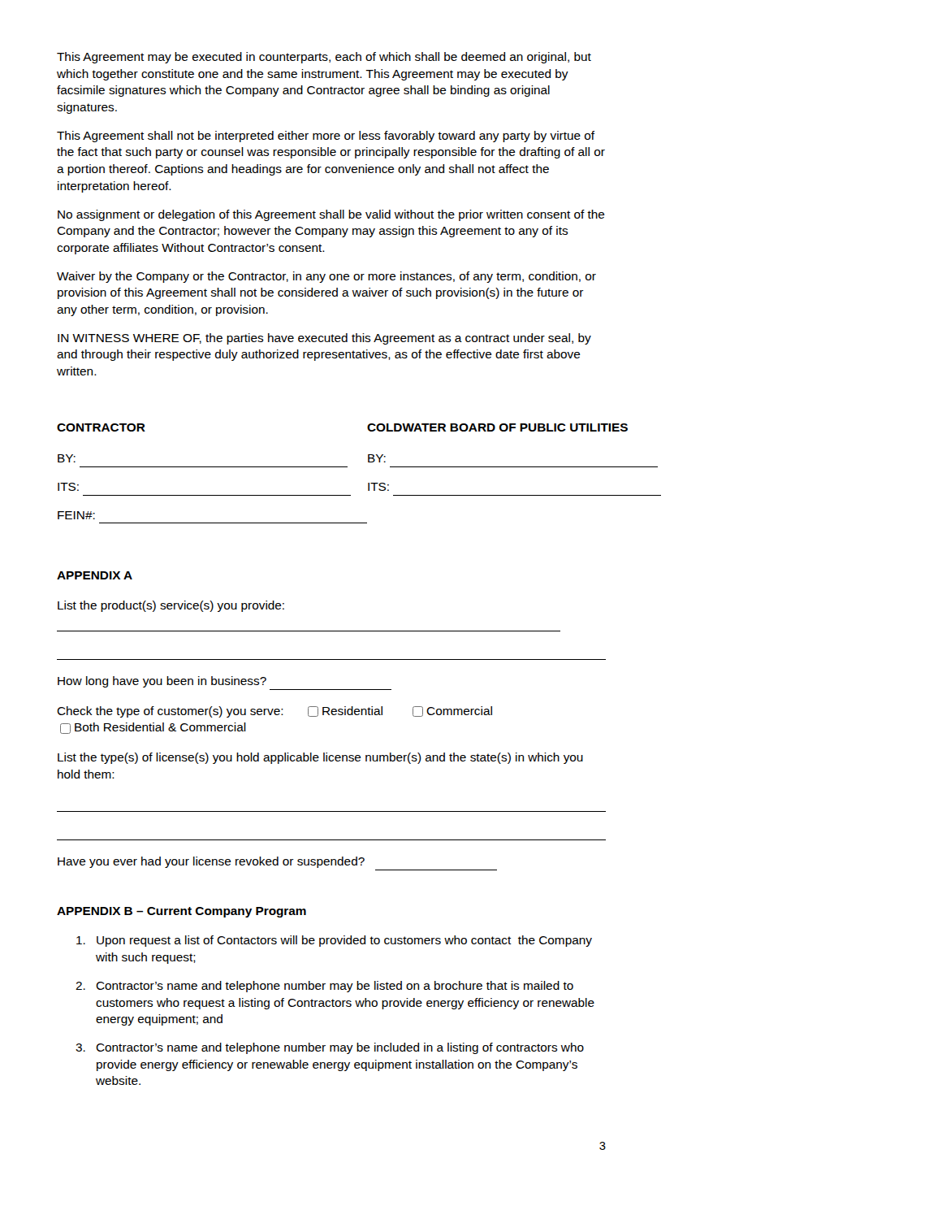This Agreement may be executed in counterparts, each of which shall be deemed an original, but which together constitute one and the same instrument. This Agreement may be executed by facsimile signatures which the Company and Contractor agree shall be binding as original signatures.
This Agreement shall not be interpreted either more or less favorably toward any party by virtue of the fact that such party or counsel was responsible or principally responsible for the drafting of all or a portion thereof. Captions and headings are for convenience only and shall not affect the interpretation hereof.
No assignment or delegation of this Agreement shall be valid without the prior written consent of the Company and the Contractor; however the Company may assign this Agreement to any of its corporate affiliates Without Contractor’s consent.
Waiver by the Company or the Contractor, in any one or more instances, of any term, condition, or provision of this Agreement shall not be considered a waiver of such provision(s) in the future or any other term, condition, or provision.
IN WITNESS WHERE OF, the parties have executed this Agreement as a contract under seal, by and through their respective duly authorized representatives, as of the effective date first above written.
| CONTRACTOR BY: ITS: FEIN#: | COLDWATER BOARD OF PUBLIC UTILITIES BY: ITS: |
APPENDIX A
List the product(s) service(s) you provide:
How long have you been in business?
Check the type of customer(s) you serve: Residential Commercial Both Residential & Commercial
List the type(s) of license(s) you hold applicable license number(s) and the state(s) in which you hold them:
Have you ever had your license revoked or suspended?
APPENDIX B – Current Company Program
Upon request a list of Contactors will be provided to customers who contact the Company with such request;
Contractor’s name and telephone number may be listed on a brochure that is mailed to customers who request a listing of Contractors who provide energy efficiency or renewable energy equipment; and
Contractor’s name and telephone number may be included in a listing of contractors who provide energy efficiency or renewable energy equipment installation on the Company’s website.
3